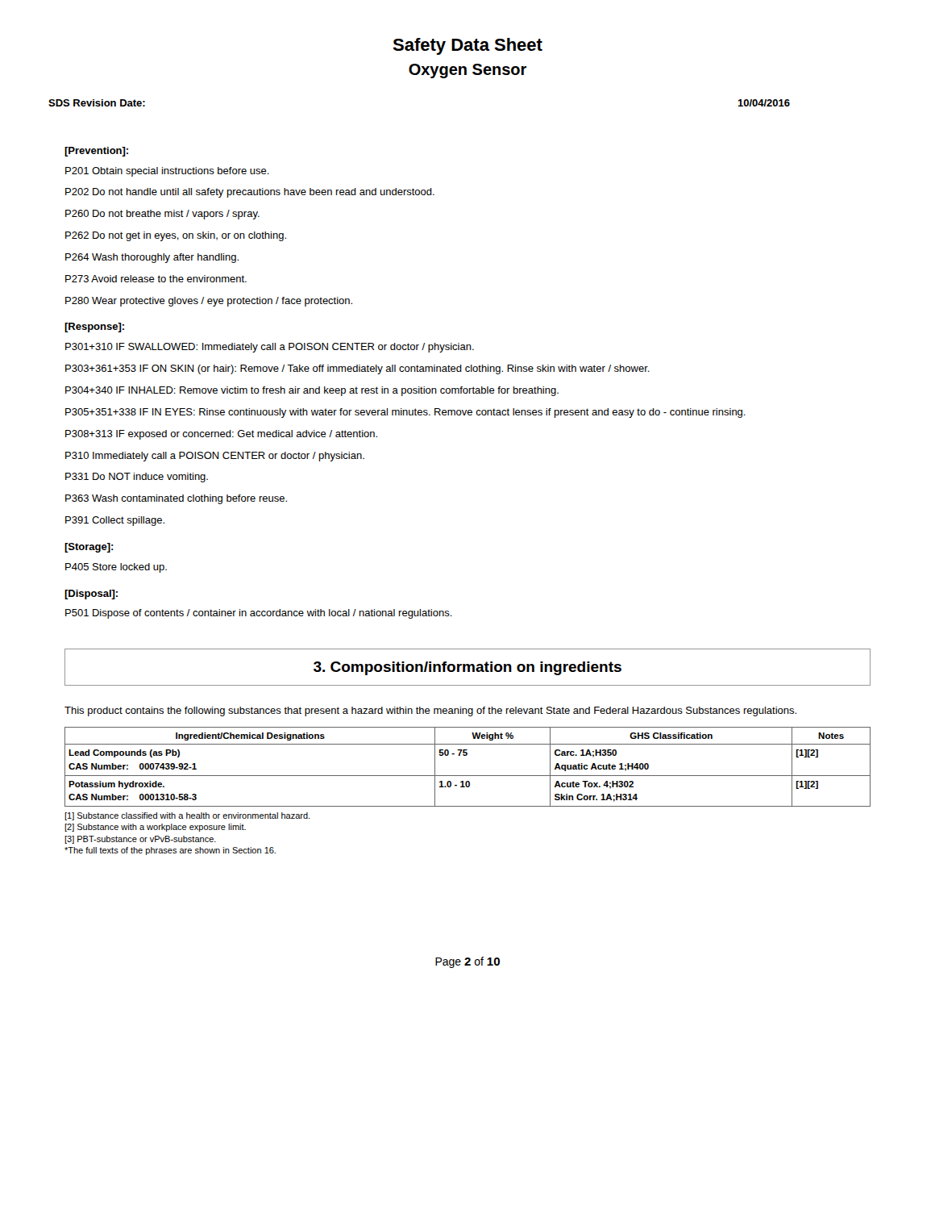Safety Data Sheet
Oxygen Sensor
SDS Revision Date: 10/04/2016
[Prevention]:
P201 Obtain special instructions before use.
P202 Do not handle until all safety precautions have been read and understood.
P260 Do not breathe mist / vapors / spray.
P262 Do not get in eyes, on skin, or on clothing.
P264 Wash thoroughly after handling.
P273 Avoid release to the environment.
P280 Wear protective gloves / eye protection / face protection.
[Response]:
P301+310 IF SWALLOWED: Immediately call a POISON CENTER or doctor / physician.
P303+361+353 IF ON SKIN (or hair): Remove / Take off immediately all contaminated clothing. Rinse skin with water / shower.
P304+340 IF INHALED: Remove victim to fresh air and keep at rest in a position comfortable for breathing.
P305+351+338 IF IN EYES: Rinse continuously with water for several minutes. Remove contact lenses if present and easy to do - continue rinsing.
P308+313 IF exposed or concerned: Get medical advice / attention.
P310 Immediately call a POISON CENTER or doctor / physician.
P331 Do NOT induce vomiting.
P363 Wash contaminated clothing before reuse.
P391 Collect spillage.
[Storage]:
P405 Store locked up.
[Disposal]:
P501 Dispose of contents / container in accordance with local / national regulations.
3. Composition/information on ingredients
This product contains the following substances that present a hazard within the meaning of the relevant State and Federal Hazardous Substances regulations.
| Ingredient/Chemical Designations | Weight % | GHS Classification | Notes |
| --- | --- | --- | --- |
| Lead Compounds (as Pb) CAS Number: 0007439-92-1 | 50 - 75 | Carc. 1A;H350 Aquatic Acute 1;H400 | [1][2] |
| Potassium hydroxide. CAS Number: 0001310-58-3 | 1.0 - 10 | Acute Tox. 4;H302 Skin Corr. 1A;H314 | [1][2] |
[1] Substance classified with a health or environmental hazard.
[2] Substance with a workplace exposure limit.
[3] PBT-substance or vPvB-substance.
*The full texts of the phrases are shown in Section 16.
Page 2 of 10